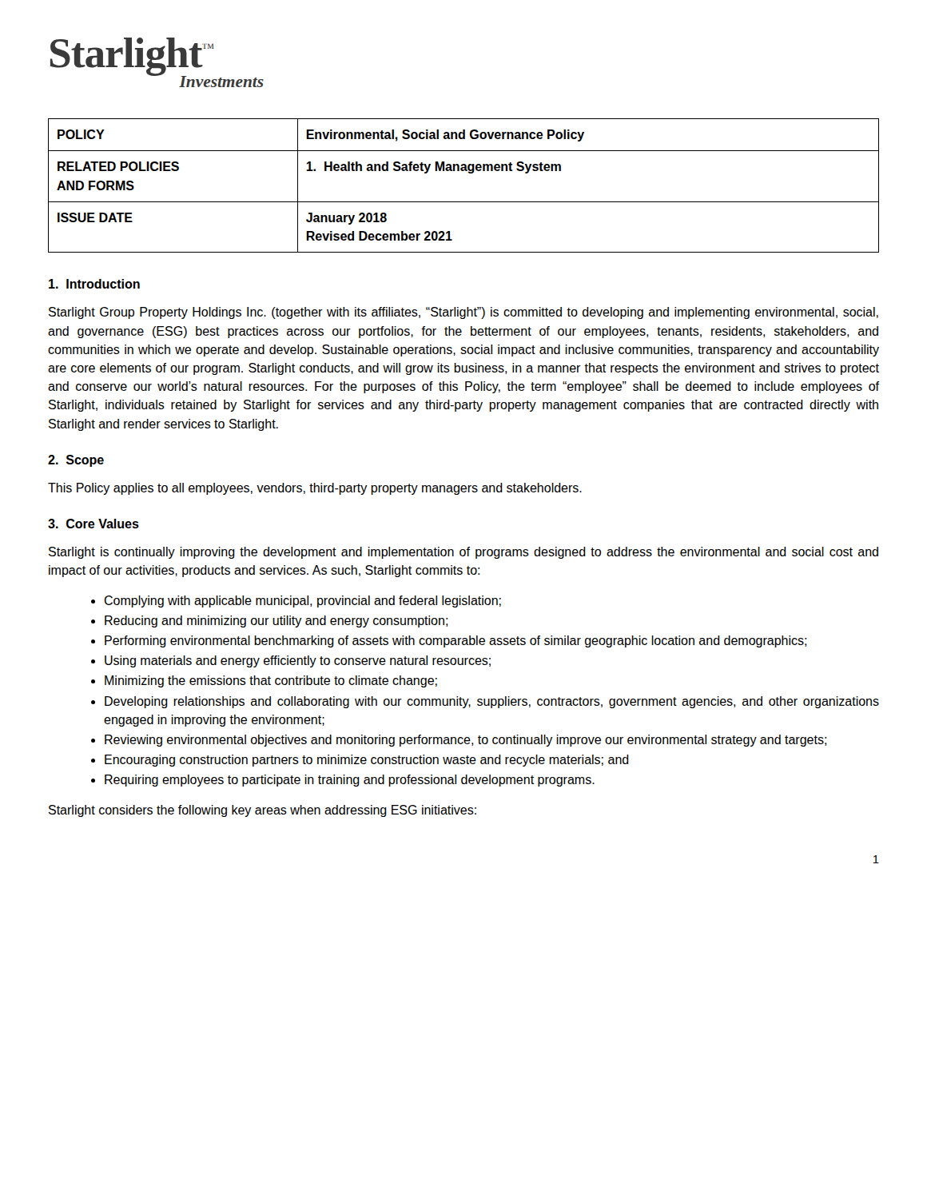Starlight™
Investments
| POLICY | Environmental, Social and Governance Policy |
| RELATED POLICIES AND FORMS | 1. Health and Safety Management System |
| ISSUE DATE | January 2018 Revised December 2021 |
1. Introduction
Starlight Group Property Holdings Inc. (together with its affiliates, “Starlight”) is committed to developing and implementing environmental, social, and governance (ESG) best practices across our portfolios, for the betterment of our employees, tenants, residents, stakeholders, and communities in which we operate and develop. Sustainable operations, social impact and inclusive communities, transparency and accountability are core elements of our program. Starlight conducts, and will grow its business, in a manner that respects the environment and strives to protect and conserve our world’s natural resources. For the purposes of this Policy, the term “employee” shall be deemed to include employees of Starlight, individuals retained by Starlight for services and any third-party property management companies that are contracted directly with Starlight and render services to Starlight.
2. Scope
This Policy applies to all employees, vendors, third-party property managers and stakeholders.
3. Core Values
Starlight is continually improving the development and implementation of programs designed to address the environmental and social cost and impact of our activities, products and services. As such, Starlight commits to:
Complying with applicable municipal, provincial and federal legislation;
Reducing and minimizing our utility and energy consumption;
Performing environmental benchmarking of assets with comparable assets of similar geographic location and demographics;
Using materials and energy efficiently to conserve natural resources;
Minimizing the emissions that contribute to climate change;
Developing relationships and collaborating with our community, suppliers, contractors, government agencies, and other organizations engaged in improving the environment;
Reviewing environmental objectives and monitoring performance, to continually improve our environmental strategy and targets;
Encouraging construction partners to minimize construction waste and recycle materials; and
Requiring employees to participate in training and professional development programs.
Starlight considers the following key areas when addressing ESG initiatives:
1